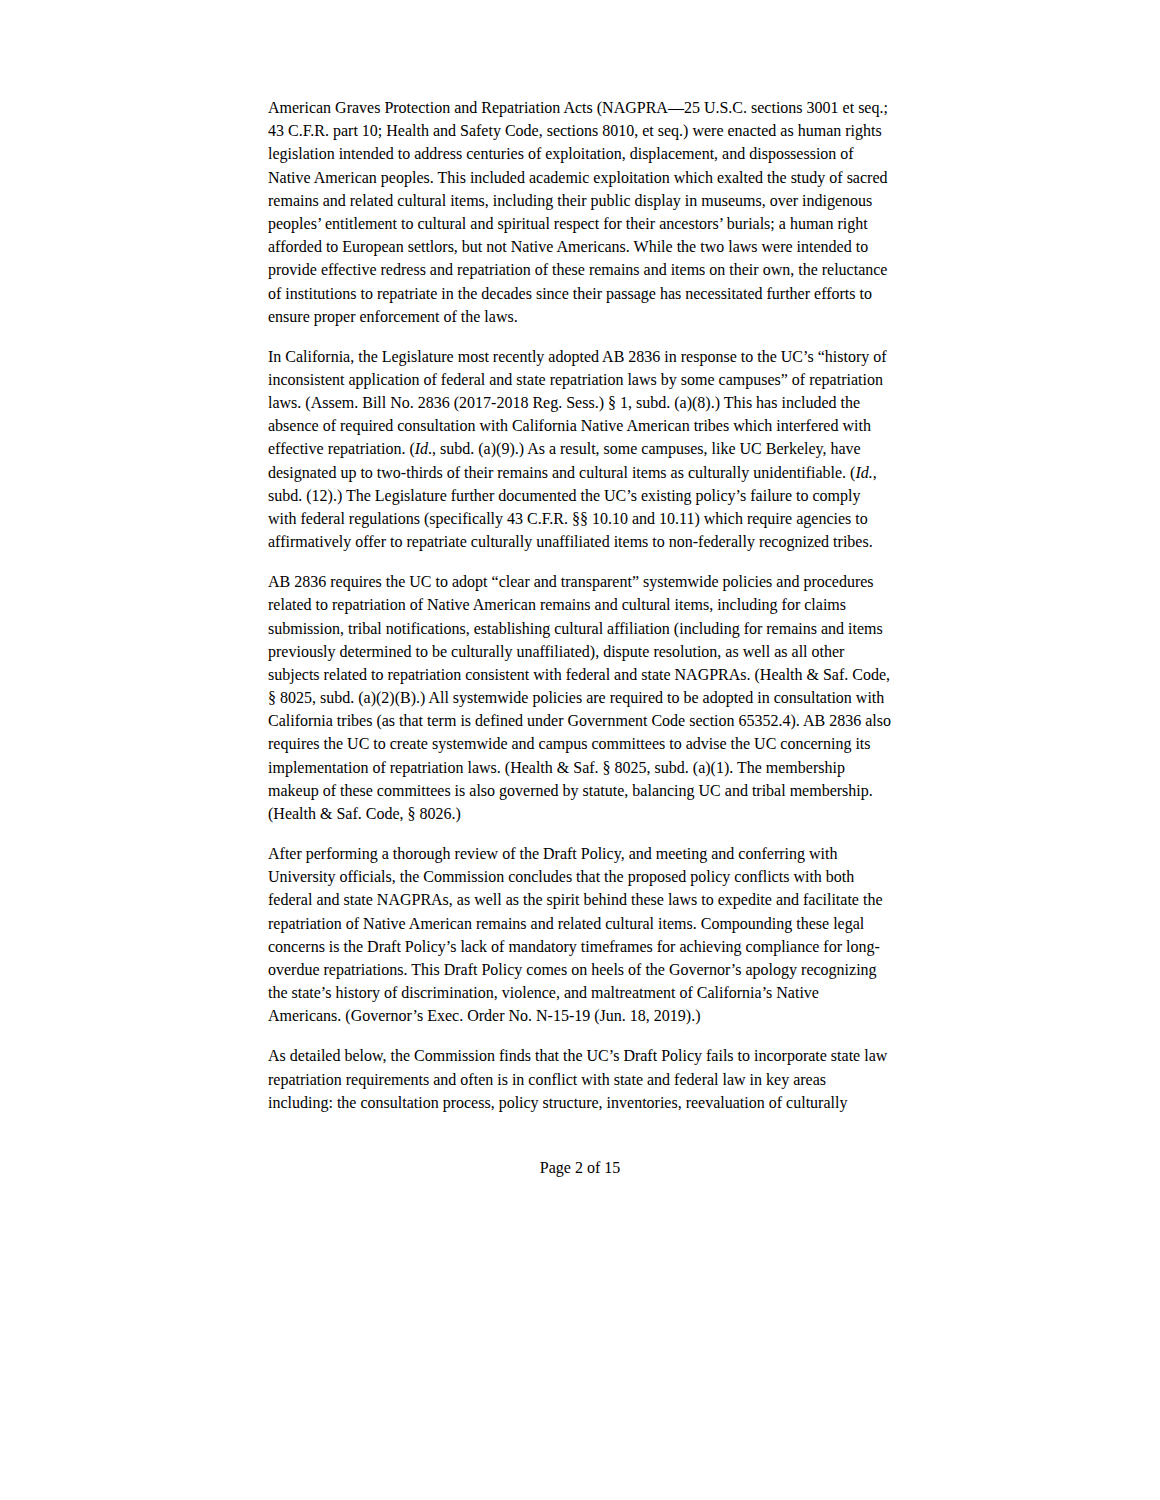American Graves Protection and Repatriation Acts (NAGPRA—25 U.S.C. sections 3001 et seq.; 43 C.F.R. part 10; Health and Safety Code, sections 8010, et seq.) were enacted as human rights legislation intended to address centuries of exploitation, displacement, and dispossession of Native American peoples. This included academic exploitation which exalted the study of sacred remains and related cultural items, including their public display in museums, over indigenous peoples’ entitlement to cultural and spiritual respect for their ancestors’ burials; a human right afforded to European settlors, but not Native Americans. While the two laws were intended to provide effective redress and repatriation of these remains and items on their own, the reluctance of institutions to repatriate in the decades since their passage has necessitated further efforts to ensure proper enforcement of the laws.
In California, the Legislature most recently adopted AB 2836 in response to the UC’s “history of inconsistent application of federal and state repatriation laws by some campuses” of repatriation laws. (Assem. Bill No. 2836 (2017-2018 Reg. Sess.) § 1, subd. (a)(8).) This has included the absence of required consultation with California Native American tribes which interfered with effective repatriation. (Id., subd. (a)(9).) As a result, some campuses, like UC Berkeley, have designated up to two-thirds of their remains and cultural items as culturally unidentifiable. (Id., subd. (12).) The Legislature further documented the UC’s existing policy’s failure to comply with federal regulations (specifically 43 C.F.R. §§ 10.10 and 10.11) which require agencies to affirmatively offer to repatriate culturally unaffiliated items to non-federally recognized tribes.
AB 2836 requires the UC to adopt “clear and transparent” systemwide policies and procedures related to repatriation of Native American remains and cultural items, including for claims submission, tribal notifications, establishing cultural affiliation (including for remains and items previously determined to be culturally unaffiliated), dispute resolution, as well as all other subjects related to repatriation consistent with federal and state NAGPRAs. (Health & Saf. Code, § 8025, subd. (a)(2)(B).) All systemwide policies are required to be adopted in consultation with California tribes (as that term is defined under Government Code section 65352.4). AB 2836 also requires the UC to create systemwide and campus committees to advise the UC concerning its implementation of repatriation laws. (Health & Saf. § 8025, subd. (a)(1). The membership makeup of these committees is also governed by statute, balancing UC and tribal membership. (Health & Saf. Code, § 8026.)
After performing a thorough review of the Draft Policy, and meeting and conferring with University officials, the Commission concludes that the proposed policy conflicts with both federal and state NAGPRAs, as well as the spirit behind these laws to expedite and facilitate the repatriation of Native American remains and related cultural items. Compounding these legal concerns is the Draft Policy’s lack of mandatory timeframes for achieving compliance for long-overdue repatriations. This Draft Policy comes on heels of the Governor’s apology recognizing the state’s history of discrimination, violence, and maltreatment of California’s Native Americans. (Governor’s Exec. Order No. N-15-19 (Jun. 18, 2019).)
As detailed below, the Commission finds that the UC’s Draft Policy fails to incorporate state law repatriation requirements and often is in conflict with state and federal law in key areas including: the consultation process, policy structure, inventories, reevaluation of culturally
Page 2 of 15